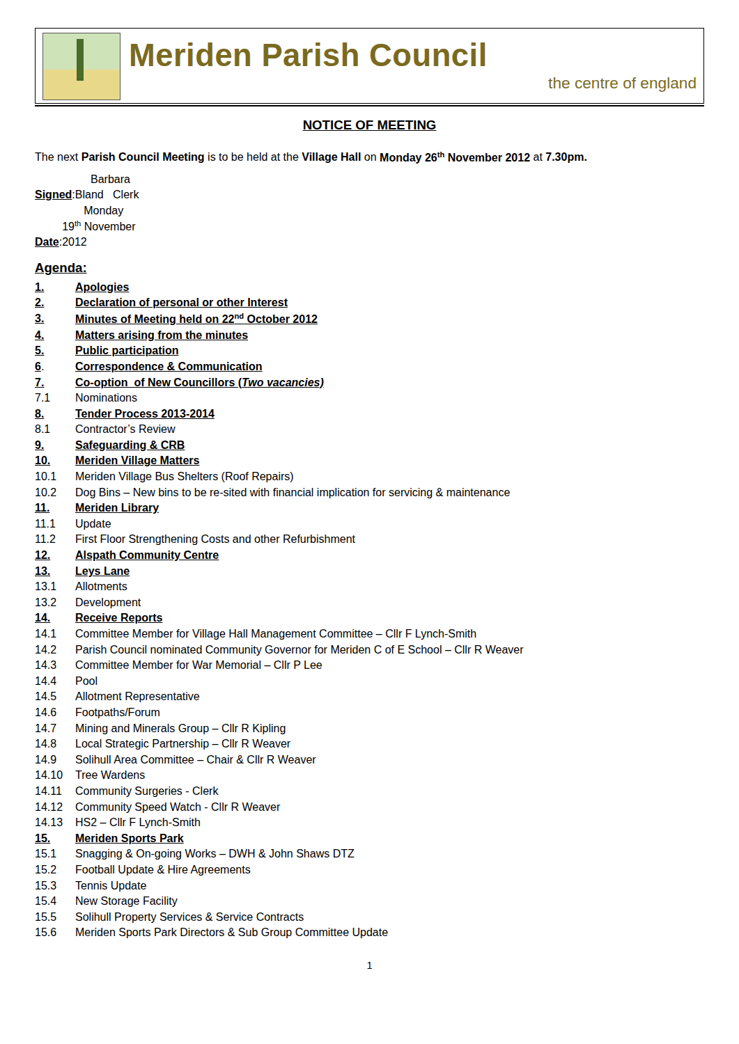Meriden Parish Council
the centre of england
NOTICE OF MEETING
The next Parish Council Meeting is to be held at the Village Hall on Monday 26th November 2012 at 7.30pm.
Signed: Barbara Bland Clerk
Date: Monday 19th November 2012
Agenda:
| 1. | Apologies |
| 2. | Declaration of personal or other Interest |
| 3. | Minutes of Meeting held on 22 nd October 2012 |
| 4. | Matters arising from the minutes |
| 5. | Public participation |
| 6 . | Correspondence & Communication |
| 7. | Co-option of New Councillors ( Two vacancies) |
| 7.1 | Nominations |
| 8. | Tender Process 2013-2014 |
| 8.1 | Contractor’s Review |
| 9. | Safeguarding & CRB |
| 10. | Meriden Village Matters |
| 10.1 | Meriden Village Bus Shelters (Roof Repairs) |
| 10.2 | Dog Bins – New bins to be re-sited with financial implication for servicing & maintenance |
| 11. | Meriden Library |
| 11.1 | Update |
| 11.2 | First Floor Strengthening Costs and other Refurbishment |
| 12. | Alspath Community Centre |
| 13. | Leys Lane |
| 13.1 | Allotments |
| 13.2 | Development |
| 14. | Receive Reports |
| 14.1 | Committee Member for Village Hall Management Committee – Cllr F Lynch-Smith |
| 14.2 | Parish Council nominated Community Governor for Meriden C of E School – Cllr R Weaver |
| 14.3 | Committee Member for War Memorial – Cllr P Lee |
| 14.4 | Pool |
| 14.5 | Allotment Representative |
| 14.6 | Footpaths/Forum |
| 14.7 | Mining and Minerals Group – Cllr R Kipling |
| 14.8 | Local Strategic Partnership – Cllr R Weaver |
| 14.9 | Solihull Area Committee – Chair & Cllr R Weaver |
| 14.10 | Tree Wardens |
| 14.11 | Community Surgeries - Clerk |
| 14.12 | Community Speed Watch - Cllr R Weaver |
| 14.13 | HS2 – Cllr F Lynch-Smith |
| 15. | Meriden Sports Park |
| 15.1 | Snagging & On-going Works – DWH & John Shaws DTZ |
| 15.2 | Football Update & Hire Agreements |
| 15.3 | Tennis Update |
| 15.4 | New Storage Facility |
| 15.5 | Solihull Property Services & Service Contracts |
| 15.6 | Meriden Sports Park Directors & Sub Group Committee Update |
1